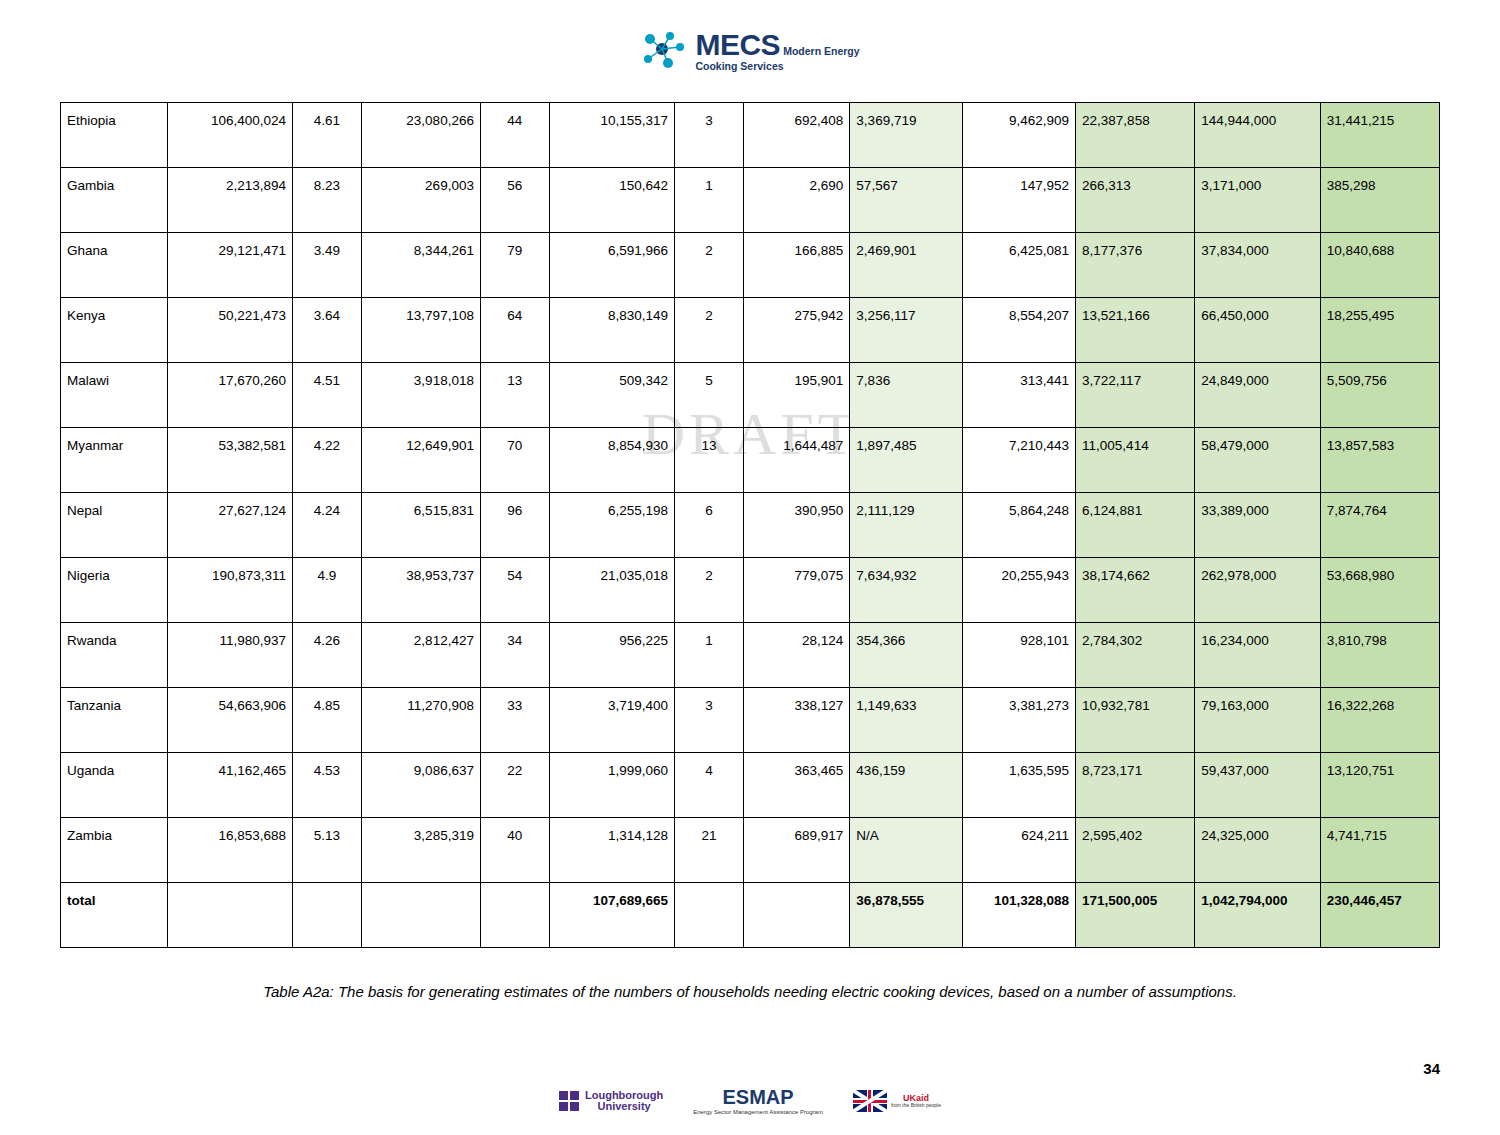MECS Modern Energy
Cooking Services
DRAFT
| Ethiopia | 106,400,024 | 4.61 | 23,080,266 | 44 | 10,155,317 | 3 | 692,408 | 3,369,719 | 9,462,909 | 22,387,858 | 144,944,000 | 31,441,215 |
| Gambia | 2,213,894 | 8.23 | 269,003 | 56 | 150,642 | 1 | 2,690 | 57,567 | 147,952 | 266,313 | 3,171,000 | 385,298 |
| Ghana | 29,121,471 | 3.49 | 8,344,261 | 79 | 6,591,966 | 2 | 166,885 | 2,469,901 | 6,425,081 | 8,177,376 | 37,834,000 | 10,840,688 |
| Kenya | 50,221,473 | 3.64 | 13,797,108 | 64 | 8,830,149 | 2 | 275,942 | 3,256,117 | 8,554,207 | 13,521,166 | 66,450,000 | 18,255,495 |
| Malawi | 17,670,260 | 4.51 | 3,918,018 | 13 | 509,342 | 5 | 195,901 | 7,836 | 313,441 | 3,722,117 | 24,849,000 | 5,509,756 |
| Myanmar | 53,382,581 | 4.22 | 12,649,901 | 70 | 8,854,930 | 13 | 1,644,487 | 1,897,485 | 7,210,443 | 11,005,414 | 58,479,000 | 13,857,583 |
| Nepal | 27,627,124 | 4.24 | 6,515,831 | 96 | 6,255,198 | 6 | 390,950 | 2,111,129 | 5,864,248 | 6,124,881 | 33,389,000 | 7,874,764 |
| Nigeria | 190,873,311 | 4.9 | 38,953,737 | 54 | 21,035,018 | 2 | 779,075 | 7,634,932 | 20,255,943 | 38,174,662 | 262,978,000 | 53,668,980 |
| Rwanda | 11,980,937 | 4.26 | 2,812,427 | 34 | 956,225 | 1 | 28,124 | 354,366 | 928,101 | 2,784,302 | 16,234,000 | 3,810,798 |
| Tanzania | 54,663,906 | 4.85 | 11,270,908 | 33 | 3,719,400 | 3 | 338,127 | 1,149,633 | 3,381,273 | 10,932,781 | 79,163,000 | 16,322,268 |
| Uganda | 41,162,465 | 4.53 | 9,086,637 | 22 | 1,999,060 | 4 | 363,465 | 436,159 | 1,635,595 | 8,723,171 | 59,437,000 | 13,120,751 |
| Zambia | 16,853,688 | 5.13 | 3,285,319 | 40 | 1,314,128 | 21 | 689,917 | N/A | 624,211 | 2,595,402 | 24,325,000 | 4,741,715 |
| total | | | | | 107,689,665 | | | 36,878,555 | 101,328,088 | 171,500,005 | 1,042,794,000 | 230,446,457 |
Table A2a: The basis for generating estimates of the numbers of households needing electric cooking devices, based on a number of assumptions.
34
Loughborough
University
ESMAP Energy Sector Management Assistance Program
UKaidfrom the British people